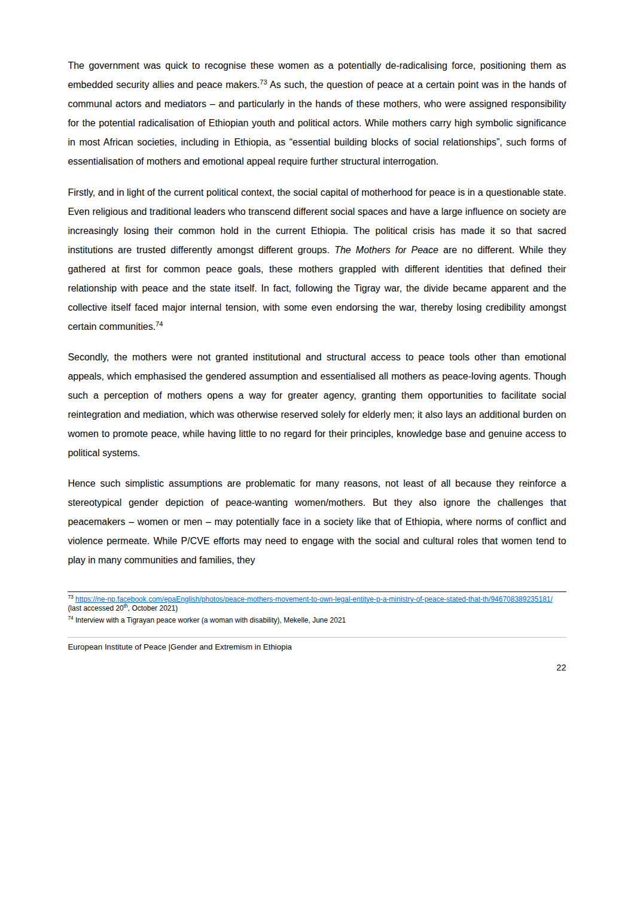The government was quick to recognise these women as a potentially de-radicalising force, positioning them as embedded security allies and peace makers.73 As such, the question of peace at a certain point was in the hands of communal actors and mediators – and particularly in the hands of these mothers, who were assigned responsibility for the potential radicalisation of Ethiopian youth and political actors. While mothers carry high symbolic significance in most African societies, including in Ethiopia, as “essential building blocks of social relationships”, such forms of essentialisation of mothers and emotional appeal require further structural interrogation.
Firstly, and in light of the current political context, the social capital of motherhood for peace is in a questionable state. Even religious and traditional leaders who transcend different social spaces and have a large influence on society are increasingly losing their common hold in the current Ethiopia. The political crisis has made it so that sacred institutions are trusted differently amongst different groups. The Mothers for Peace are no different. While they gathered at first for common peace goals, these mothers grappled with different identities that defined their relationship with peace and the state itself. In fact, following the Tigray war, the divide became apparent and the collective itself faced major internal tension, with some even endorsing the war, thereby losing credibility amongst certain communities.74
Secondly, the mothers were not granted institutional and structural access to peace tools other than emotional appeals, which emphasised the gendered assumption and essentialised all mothers as peace-loving agents. Though such a perception of mothers opens a way for greater agency, granting them opportunities to facilitate social reintegration and mediation, which was otherwise reserved solely for elderly men; it also lays an additional burden on women to promote peace, while having little to no regard for their principles, knowledge base and genuine access to political systems.
Hence such simplistic assumptions are problematic for many reasons, not least of all because they reinforce a stereotypical gender depiction of peace-wanting women/mothers. But they also ignore the challenges that peacemakers – women or men – may potentially face in a society like that of Ethiopia, where norms of conflict and violence permeate. While P/CVE efforts may need to engage with the social and cultural roles that women tend to play in many communities and families, they
73 https://ne-np.facebook.com/epaEnglish/photos/peace-mothers-movement-to-own-legal-entitye-p-a-ministry-of-peace-stated-that-th/946708389235181/ (last accessed 20th, October 2021)
74 Interview with a Tigrayan peace worker (a woman with disability), Mekelle, June 2021
European Institute of Peace |Gender and Extremism in Ethiopia
22